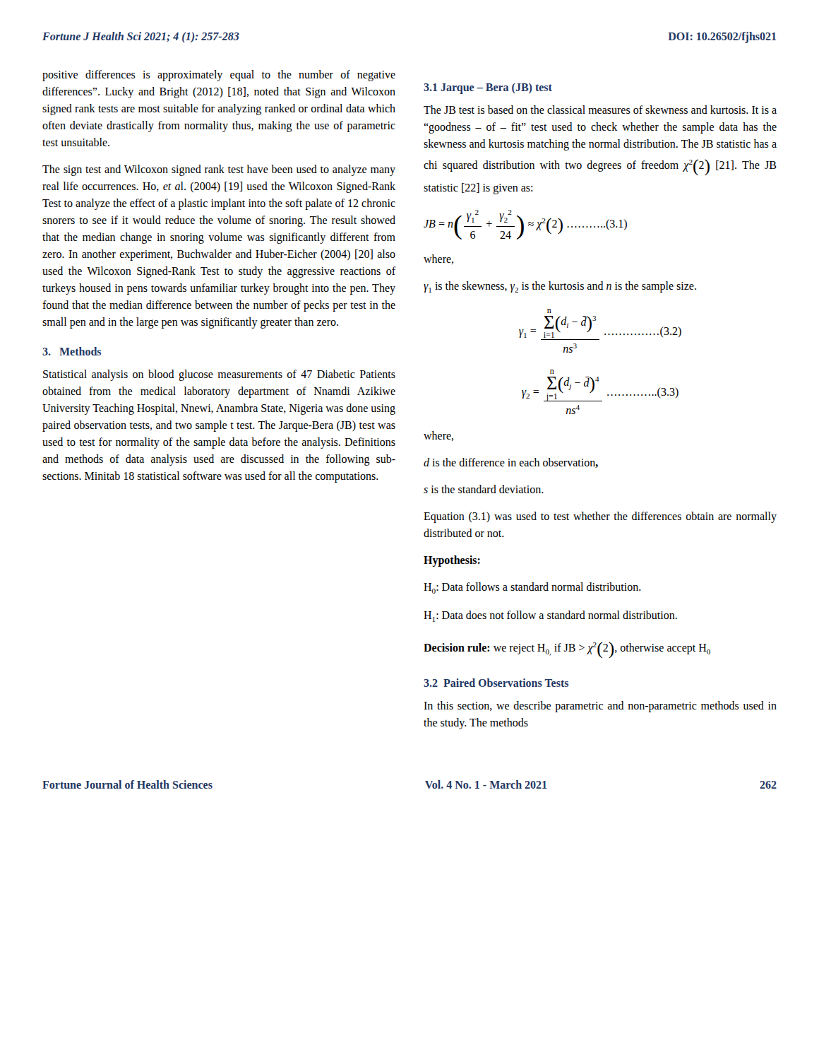Fortune J Health Sci 2021; 4 (1): 257-283
DOI: 10.26502/fjhs021
positive differences is approximately equal to the number of negative differences”. Lucky and Bright (2012) [18], noted that Sign and Wilcoxon signed rank tests are most suitable for analyzing ranked or ordinal data which often deviate drastically from normality thus, making the use of parametric test unsuitable.
The sign test and Wilcoxon signed rank test have been used to analyze many real life occurrences. Ho, et al. (2004) [19] used the Wilcoxon Signed-Rank Test to analyze the effect of a plastic implant into the soft palate of 12 chronic snorers to see if it would reduce the volume of snoring. The result showed that the median change in snoring volume was significantly different from zero. In another experiment, Buchwalder and Huber-Eicher (2004) [20] also used the Wilcoxon Signed-Rank Test to study the aggressive reactions of turkeys housed in pens towards unfamiliar turkey brought into the pen. They found that the median difference between the number of pecks per test in the small pen and in the large pen was significantly greater than zero.
3. Methods
Statistical analysis on blood glucose measurements of 47 Diabetic Patients obtained from the medical laboratory department of Nnamdi Azikiwe University Teaching Hospital, Nnewi, Anambra State, Nigeria was done using paired observation tests, and two sample t test. The Jarque-Bera (JB) test was used to test for normality of the sample data before the analysis. Definitions and methods of data analysis used are discussed in the following sub-sections. Minitab 18 statistical software was used for all the computations.
3.1 Jarque – Bera (JB) test
The JB test is based on the classical measures of skewness and kurtosis. It is a “goodness – of – fit” test used to check whether the sample data has the skewness and kurtosis matching the normal distribution. The JB statistic has a chi squared distribution with two degrees of freedom χ2(2) [21]. The JB statistic [22] is given as:
JB = n(γ126 + γ2224) ≈ χ2(2) ………..(3.1)
where,
γ1 is the skewness, γ2 is the kurtosis and n is the sample size.
γ1 = nΣi=1(di − d̄)3 ns3 ……………(3.2)
γ2 = nΣj=1(dj − d̄)4 ns4 …………..(3.3)
where,
d is the difference in each observation,
s is the standard deviation.
Equation (3.1) was used to test whether the differences obtain are normally distributed or not.
Hypothesis:
H0: Data follows a standard normal distribution.
H1: Data does not follow a standard normal distribution.
Decision rule: we reject H0, if JB > χ2(2), otherwise accept H0
3.2 Paired Observations Tests
In this section, we describe parametric and non-parametric methods used in the study. The methods
Fortune Journal of Health Sciences
Vol. 4 No. 1 - March 2021
262